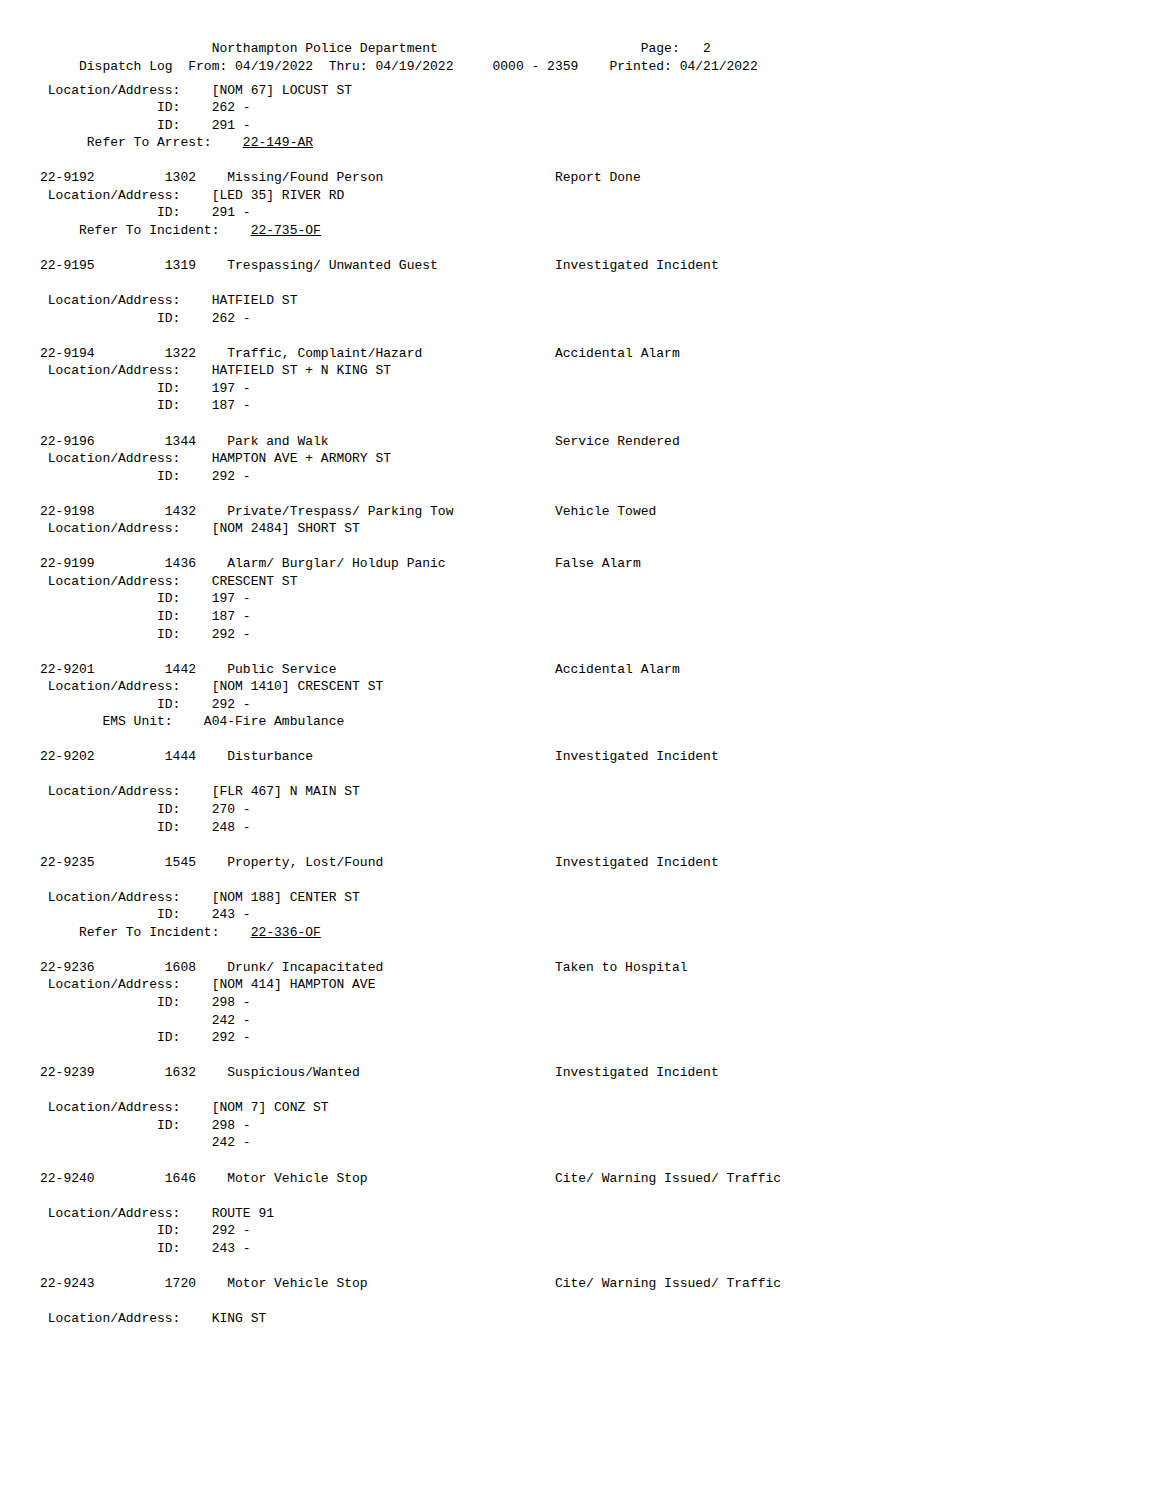Northampton Police Department                          Page:   2
     Dispatch Log  From: 04/19/2022  Thru: 04/19/2022     0000 - 2359    Printed: 04/21/2022
 Location/Address:    [NOM 67] LOCUST ST
               ID:    262 -
               ID:    291 -
      Refer To Arrest:    22-149-AR

22-9192         1302    Missing/Found Person                      Report Done
 Location/Address:    [LED 35] RIVER RD
               ID:    291 -
     Refer To Incident:    22-735-OF

22-9195         1319    Trespassing/ Unwanted Guest               Investigated Incident

 Location/Address:    HATFIELD ST
               ID:    262 -

22-9194         1322    Traffic, Complaint/Hazard                 Accidental Alarm
 Location/Address:    HATFIELD ST + N KING ST
               ID:    197 -
               ID:    187 -

22-9196         1344    Park and Walk                             Service Rendered
 Location/Address:    HAMPTON AVE + ARMORY ST
               ID:    292 -

22-9198         1432    Private/Trespass/ Parking Tow             Vehicle Towed
 Location/Address:    [NOM 2484] SHORT ST

22-9199         1436    Alarm/ Burglar/ Holdup Panic              False Alarm
 Location/Address:    CRESCENT ST
               ID:    197 -
               ID:    187 -
               ID:    292 -

22-9201         1442    Public Service                            Accidental Alarm
 Location/Address:    [NOM 1410] CRESCENT ST
               ID:    292 -
        EMS Unit:    A04-Fire Ambulance

22-9202         1444    Disturbance                               Investigated Incident

 Location/Address:    [FLR 467] N MAIN ST
               ID:    270 -
               ID:    248 -

22-9235         1545    Property, Lost/Found                      Investigated Incident

 Location/Address:    [NOM 188] CENTER ST
               ID:    243 -
     Refer To Incident:    22-336-OF

22-9236         1608    Drunk/ Incapacitated                      Taken to Hospital
 Location/Address:    [NOM 414] HAMPTON AVE
               ID:    298 -
                      242 -
               ID:    292 -

22-9239         1632    Suspicious/Wanted                         Investigated Incident

 Location/Address:    [NOM 7] CONZ ST
               ID:    298 -
                      242 -

22-9240         1646    Motor Vehicle Stop                        Cite/ Warning Issued/ Traffic

 Location/Address:    ROUTE 91
               ID:    292 -
               ID:    243 -

22-9243         1720    Motor Vehicle Stop                        Cite/ Warning Issued/ Traffic

 Location/Address:    KING ST